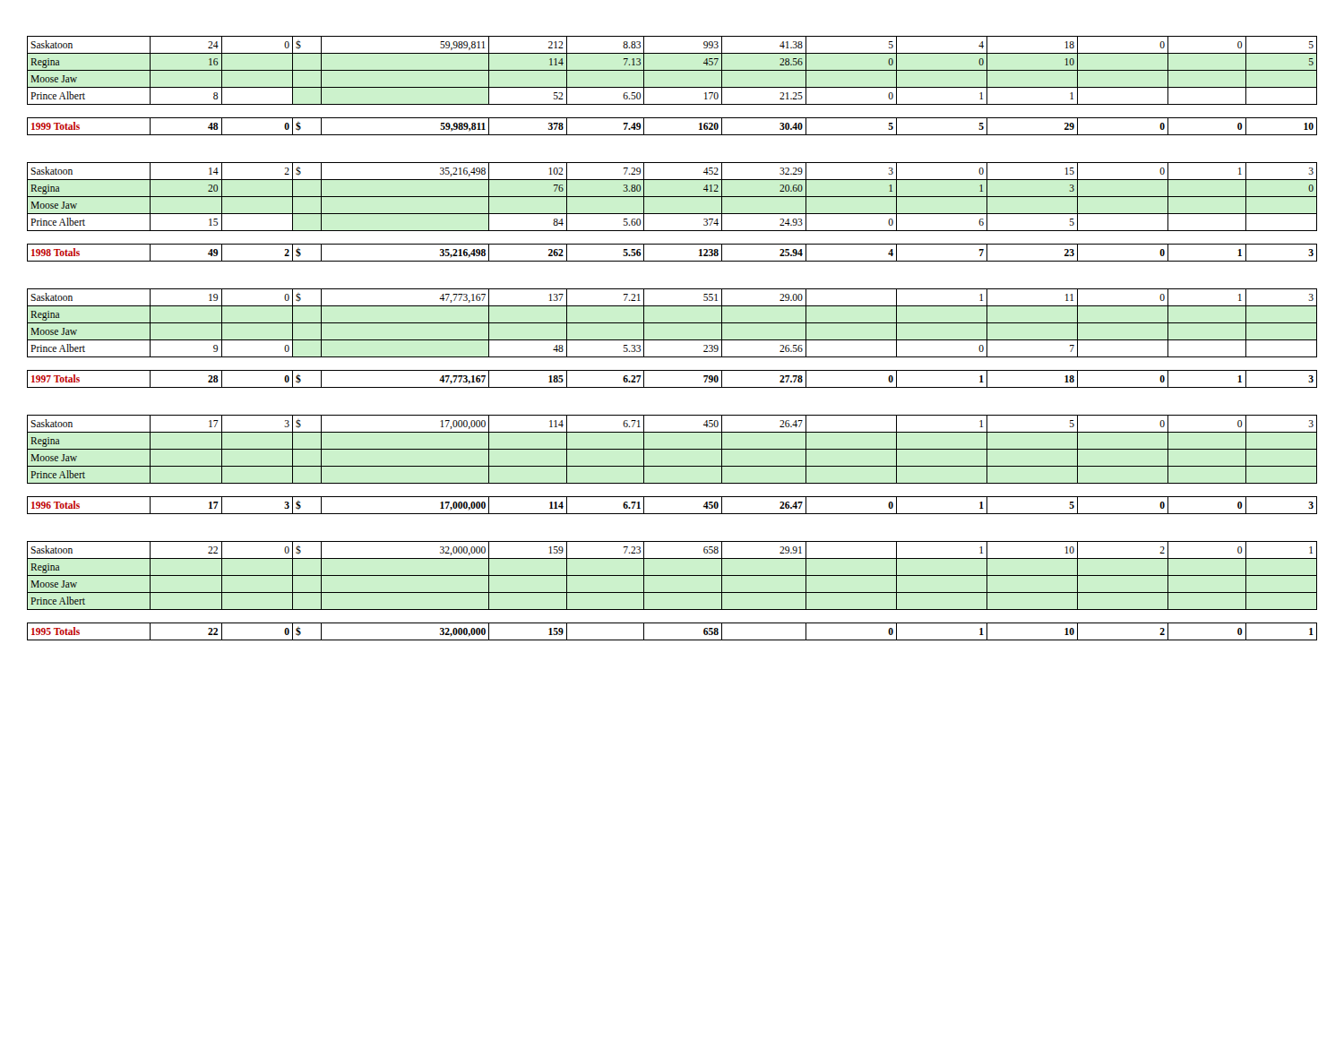| Saskatoon | 24 | 0 | $ | 59,989,811 | 212 | 8.83 | 993 | 41.38 | 5 | 4 | 18 | 0 | 0 | 5 |
| Regina | 16 | | | | 114 | 7.13 | 457 | 28.56 | 0 | 0 | 10 | | | 5 |
| Moose Jaw | | | | | | | | | | | | | | |
| Prince Albert | 8 | | | | 52 | 6.50 | 170 | 21.25 | 0 | 1 | 1 | | | |
| 1999 Totals | 48 | 0 | $ | 59,989,811 | 378 | 7.49 | 1620 | 30.40 | 5 | 5 | 29 | 0 | 0 | 10 |
| Saskatoon | 14 | 2 | $ | 35,216,498 | 102 | 7.29 | 452 | 32.29 | 3 | 0 | 15 | 0 | 1 | 3 |
| Regina | 20 | | | | 76 | 3.80 | 412 | 20.60 | 1 | 1 | 3 | | | 0 |
| Moose Jaw | | | | | | | | | | | | | | |
| Prince Albert | 15 | | | | 84 | 5.60 | 374 | 24.93 | 0 | 6 | 5 | | | |
| 1998 Totals | 49 | 2 | $ | 35,216,498 | 262 | 5.56 | 1238 | 25.94 | 4 | 7 | 23 | 0 | 1 | 3 |
| Saskatoon | 19 | 0 | $ | 47,773,167 | 137 | 7.21 | 551 | 29.00 | | 1 | 11 | 0 | 1 | 3 |
| Regina | | | | | | | | | | | | | | |
| Moose Jaw | | | | | | | | | | | | | | |
| Prince Albert | 9 | 0 | | | 48 | 5.33 | 239 | 26.56 | | 0 | 7 | | | |
| 1997 Totals | 28 | 0 | $ | 47,773,167 | 185 | 6.27 | 790 | 27.78 | 0 | 1 | 18 | 0 | 1 | 3 |
| Saskatoon | 17 | 3 | $ | 17,000,000 | 114 | 6.71 | 450 | 26.47 | | 1 | 5 | 0 | 0 | 3 |
| Regina | | | | | | | | | | | | | | |
| Moose Jaw | | | | | | | | | | | | | | |
| Prince Albert | | | | | | | | | | | | | | |
| 1996 Totals | 17 | 3 | $ | 17,000,000 | 114 | 6.71 | 450 | 26.47 | 0 | 1 | 5 | 0 | 0 | 3 |
| Saskatoon | 22 | 0 | $ | 32,000,000 | 159 | 7.23 | 658 | 29.91 | | 1 | 10 | 2 | 0 | 1 |
| Regina | | | | | | | | | | | | | | |
| Moose Jaw | | | | | | | | | | | | | | |
| Prince Albert | | | | | | | | | | | | | | |
| 1995 Totals | 22 | 0 | $ | 32,000,000 | 159 | | 658 | | 0 | 1 | 10 | 2 | 0 | 1 |